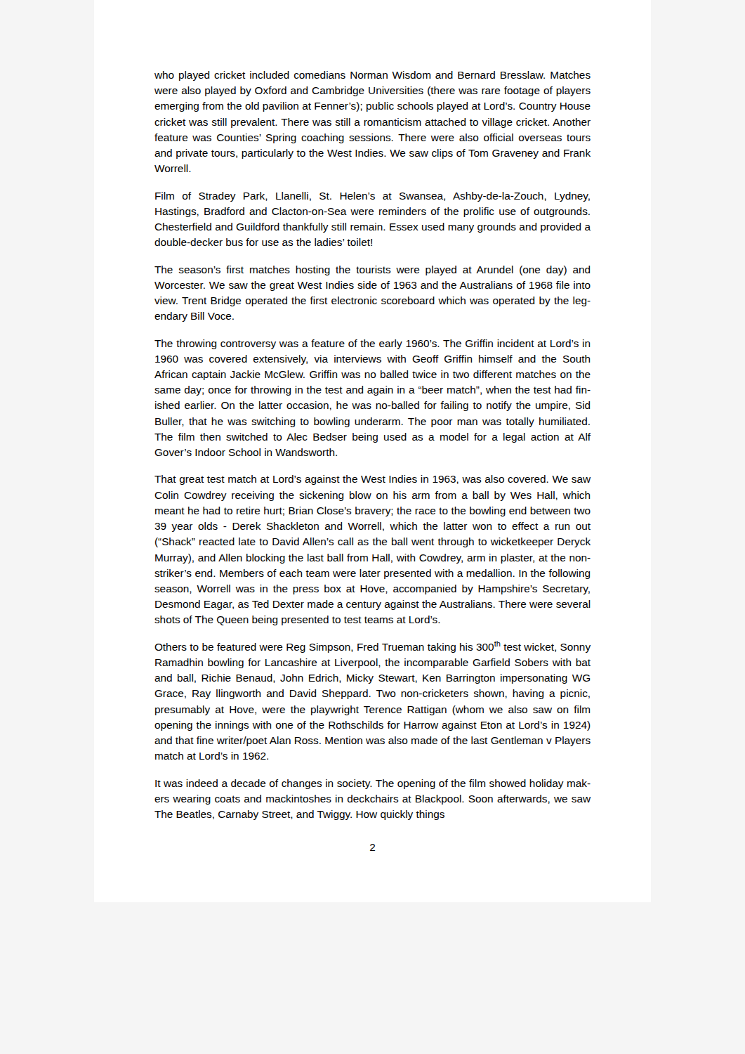who played cricket included comedians Norman Wisdom and Bernard Bresslaw. Matches were also played by Oxford and Cambridge Universities (there was rare footage of players emerging from the old pavilion at Fenner’s); public schools played at Lord’s. Country House cricket was still prevalent. There was still a romanticism attached to village cricket. Another feature was Counties’ Spring coaching sessions. There were also official overseas tours and private tours, particularly to the West Indies. We saw clips of Tom Graveney and Frank Worrell.
Film of Stradey Park, Llanelli, St. Helen’s at Swansea, Ashby-de-la-Zouch, Lydney, Hastings, Bradford and Clacton-on-Sea were reminders of the prolific use of outgrounds. Chesterfield and Guildford thankfully still remain. Essex used many grounds and provided a double-decker bus for use as the ladies’ toilet!
The season’s first matches hosting the tourists were played at Arundel (one day) and Worcester. We saw the great West Indies side of 1963 and the Australians of 1968 file into view. Trent Bridge operated the first electronic scoreboard which was operated by the legendary Bill Voce.
The throwing controversy was a feature of the early 1960’s. The Griffin incident at Lord’s in 1960 was covered extensively, via interviews with Geoff Griffin himself and the South African captain Jackie McGlew. Griffin was no balled twice in two different matches on the same day; once for throwing in the test and again in a “beer match”, when the test had finished earlier. On the latter occasion, he was no-balled for failing to notify the umpire, Sid Buller, that he was switching to bowling underarm. The poor man was totally humiliated. The film then switched to Alec Bedser being used as a model for a legal action at Alf Gover’s Indoor School in Wandsworth.
That great test match at Lord’s against the West Indies in 1963, was also covered. We saw Colin Cowdrey receiving the sickening blow on his arm from a ball by Wes Hall, which meant he had to retire hurt; Brian Close’s bravery; the race to the bowling end between two 39 year olds - Derek Shackleton and Worrell, which the latter won to effect a run out (“Shack” reacted late to David Allen’s call as the ball went through to wicketkeeper Deryck Murray), and Allen blocking the last ball from Hall, with Cowdrey, arm in plaster, at the non-striker’s end. Members of each team were later presented with a medallion. In the following season, Worrell was in the press box at Hove, accompanied by Hampshire’s Secretary, Desmond Eagar, as Ted Dexter made a century against the Australians. There were several shots of The Queen being presented to test teams at Lord’s.
Others to be featured were Reg Simpson, Fred Trueman taking his 300th test wicket, Sonny Ramadhin bowling for Lancashire at Liverpool, the incomparable Garfield Sobers with bat and ball, Richie Benaud, John Edrich, Micky Stewart, Ken Barrington impersonating WG Grace, Ray llingworth and David Sheppard. Two non-cricketers shown, having a picnic, presumably at Hove, were the playwright Terence Rattigan (whom we also saw on film opening the innings with one of the Rothschilds for Harrow against Eton at Lord’s in 1924) and that fine writer/poet Alan Ross. Mention was also made of the last Gentleman v Players match at Lord’s in 1962.
It was indeed a decade of changes in society. The opening of the film showed holiday makers wearing coats and mackintoshes in deckchairs at Blackpool. Soon afterwards, we saw The Beatles, Carnaby Street, and Twiggy. How quickly things
2